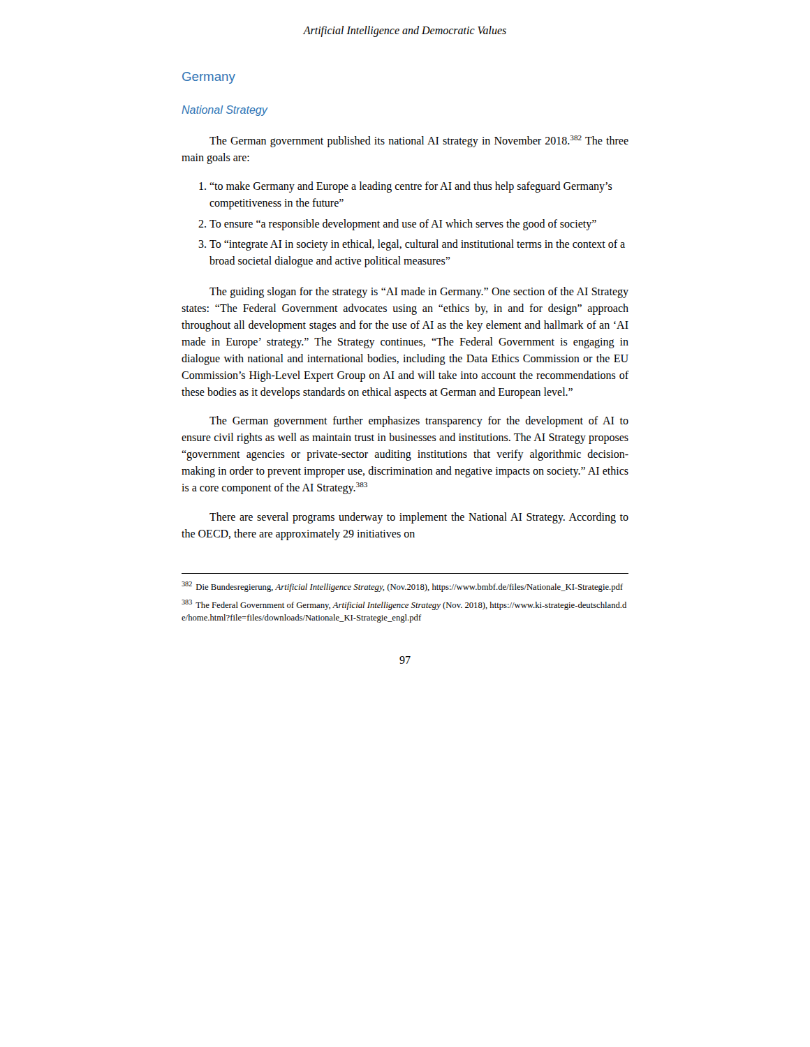Artificial Intelligence and Democratic Values
Germany
National Strategy
The German government published its national AI strategy in November 2018.382 The three main goals are:
“to make Germany and Europe a leading centre for AI and thus help safeguard Germany’s competitiveness in the future”
To ensure “a responsible development and use of AI which serves the good of society”
To “integrate AI in society in ethical, legal, cultural and institutional terms in the context of a broad societal dialogue and active political measures”
The guiding slogan for the strategy is “AI made in Germany.” One section of the AI Strategy states: “The Federal Government advocates using an “ethics by, in and for design” approach throughout all development stages and for the use of AI as the key element and hallmark of an ‘AI made in Europe’ strategy.” The Strategy continues, “The Federal Government is engaging in dialogue with national and international bodies, including the Data Ethics Commission or the EU Commission’s High-Level Expert Group on AI and will take into account the recommendations of these bodies as it develops standards on ethical aspects at German and European level.”
The German government further emphasizes transparency for the development of AI to ensure civil rights as well as maintain trust in businesses and institutions. The AI Strategy proposes “government agencies or private-sector auditing institutions that verify algorithmic decision-making in order to prevent improper use, discrimination and negative impacts on society.” AI ethics is a core component of the AI Strategy.383
There are several programs underway to implement the National AI Strategy. According to the OECD, there are approximately 29 initiatives on
382 Die Bundesregierung, Artificial Intelligence Strategy, (Nov.2018), https://www.bmbf.de/files/Nationale_KI-Strategie.pdf
383 The Federal Government of Germany, Artificial Intelligence Strategy (Nov. 2018), https://www.ki-strategie-deutschland.de/home.html?file=files/downloads/Nationale_KI-Strategie_engl.pdf
97